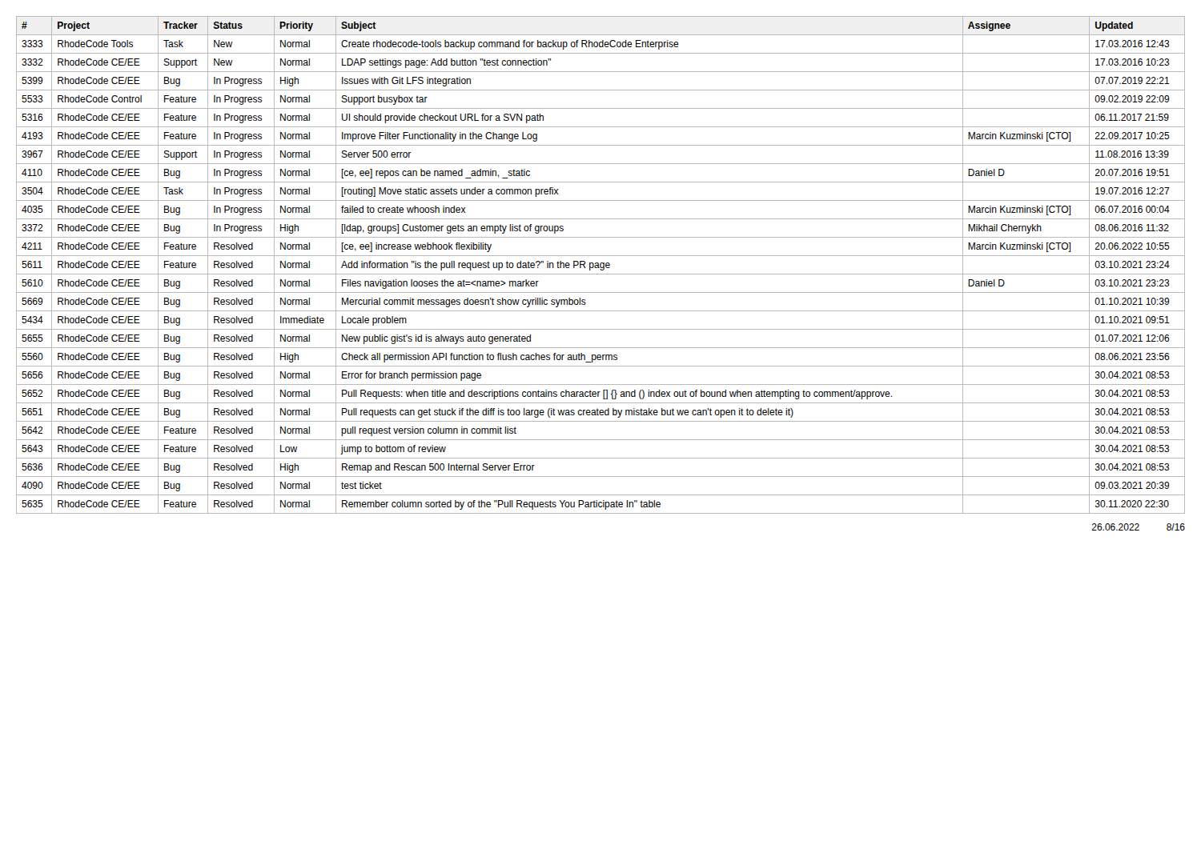| # | Project | Tracker | Status | Priority | Subject | Assignee | Updated |
| --- | --- | --- | --- | --- | --- | --- | --- |
| 3333 | RhodeCode Tools | Task | New | Normal | Create rhodecode-tools backup command for backup of RhodeCode Enterprise | | 17.03.2016 12:43 |
| 3332 | RhodeCode CE/EE | Support | New | Normal | LDAP settings page: Add button "test connection" | | 17.03.2016 10:23 |
| 5399 | RhodeCode CE/EE | Bug | In Progress | High | Issues with Git LFS integration | | 07.07.2019 22:21 |
| 5533 | RhodeCode Control | Feature | In Progress | Normal | Support busybox tar | | 09.02.2019 22:09 |
| 5316 | RhodeCode CE/EE | Feature | In Progress | Normal | UI should provide checkout URL for a SVN path | | 06.11.2017 21:59 |
| 4193 | RhodeCode CE/EE | Feature | In Progress | Normal | Improve Filter Functionality in the Change Log | Marcin Kuzminski [CTO] | 22.09.2017 10:25 |
| 3967 | RhodeCode CE/EE | Support | In Progress | Normal | Server 500 error | | 11.08.2016 13:39 |
| 4110 | RhodeCode CE/EE | Bug | In Progress | Normal | [ce, ee] repos can be named _admin, _static | Daniel D | 20.07.2016 19:51 |
| 3504 | RhodeCode CE/EE | Task | In Progress | Normal | [routing] Move static assets under a common prefix | | 19.07.2016 12:27 |
| 4035 | RhodeCode CE/EE | Bug | In Progress | Normal | failed to create whoosh index | Marcin Kuzminski [CTO] | 06.07.2016 00:04 |
| 3372 | RhodeCode CE/EE | Bug | In Progress | High | [ldap, groups] Customer gets an empty list of groups | Mikhail Chernykh | 08.06.2016 11:32 |
| 4211 | RhodeCode CE/EE | Feature | Resolved | Normal | [ce, ee] increase webhook flexibility | Marcin Kuzminski [CTO] | 20.06.2022 10:55 |
| 5611 | RhodeCode CE/EE | Feature | Resolved | Normal | Add information "is the pull request up to date?" in the PR page | | 03.10.2021 23:24 |
| 5610 | RhodeCode CE/EE | Bug | Resolved | Normal | Files navigation looses the at=<name> marker | Daniel D | 03.10.2021 23:23 |
| 5669 | RhodeCode CE/EE | Bug | Resolved | Normal | Mercurial commit messages doesn't show cyrillic symbols | | 01.10.2021 10:39 |
| 5434 | RhodeCode CE/EE | Bug | Resolved | Immediate | Locale problem | | 01.10.2021 09:51 |
| 5655 | RhodeCode CE/EE | Bug | Resolved | Normal | New public gist's id is always auto generated | | 01.07.2021 12:06 |
| 5560 | RhodeCode CE/EE | Bug | Resolved | High | Check all permission API function to flush caches for auth_perms | | 08.06.2021 23:56 |
| 5656 | RhodeCode CE/EE | Bug | Resolved | Normal | Error for branch permission page | | 30.04.2021 08:53 |
| 5652 | RhodeCode CE/EE | Bug | Resolved | Normal | Pull Requests: when title and descriptions contains character [] {} and () index out of bound when attempting to comment/approve. | | 30.04.2021 08:53 |
| 5651 | RhodeCode CE/EE | Bug | Resolved | Normal | Pull requests can get stuck if the diff is too large (it was created by mistake but we can't open it to delete it) | | 30.04.2021 08:53 |
| 5642 | RhodeCode CE/EE | Feature | Resolved | Normal | pull request version column in commit list | | 30.04.2021 08:53 |
| 5643 | RhodeCode CE/EE | Feature | Resolved | Low | jump to bottom of review | | 30.04.2021 08:53 |
| 5636 | RhodeCode CE/EE | Bug | Resolved | High | Remap and Rescan 500 Internal Server Error | | 30.04.2021 08:53 |
| 4090 | RhodeCode CE/EE | Bug | Resolved | Normal | test ticket | | 09.03.2021 20:39 |
| 5635 | RhodeCode CE/EE | Feature | Resolved | Normal | Remember column sorted by of the "Pull Requests You Participate In" table | | 30.11.2020 22:30 |
26.06.2022 8/16